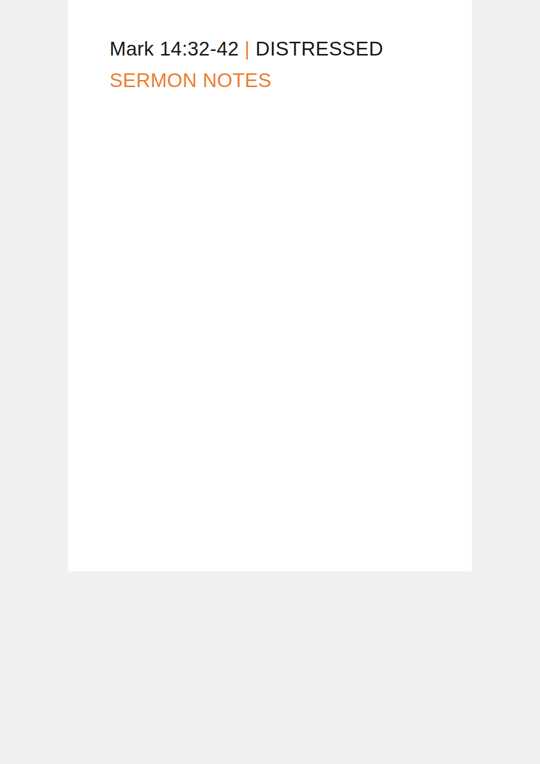Mark 14:32-42 | DISTRESSED
SERMON NOTES